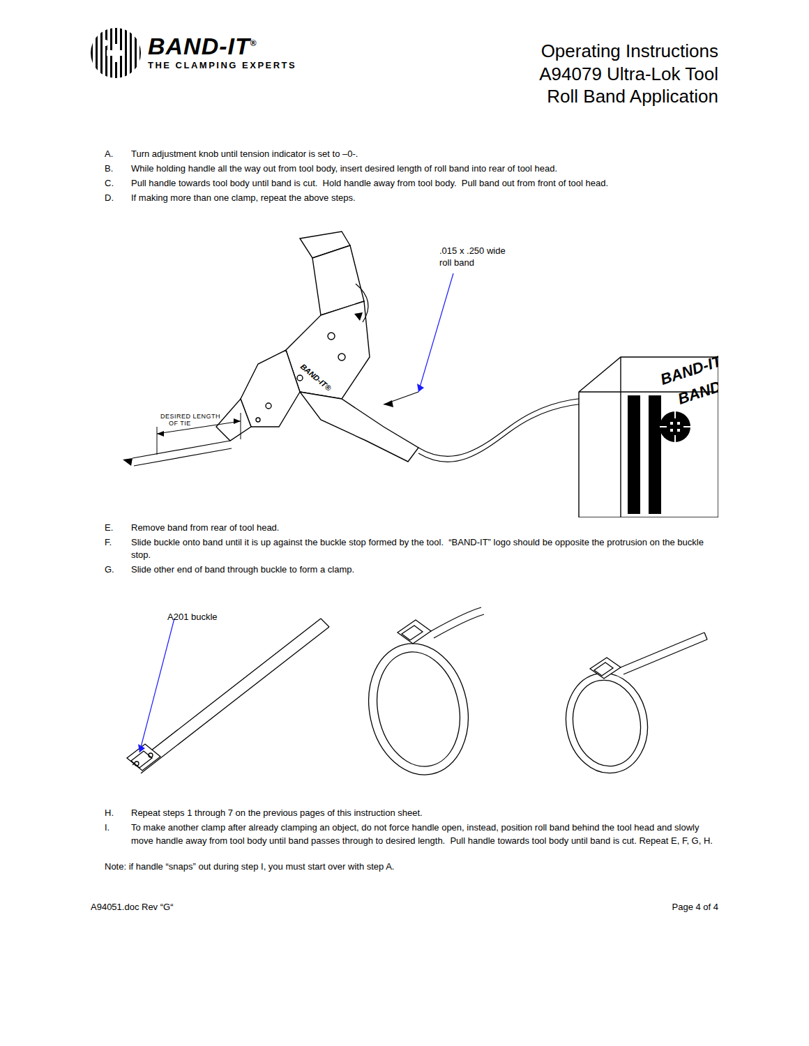BAND-IT®
THE CLAMPING EXPERTS
Operating Instructions
A94079 Ultra-Lok Tool
Roll Band Application
A. Turn adjustment knob until tension indicator is set to –0-.
B. While holding handle all the way out from tool body, insert desired length of roll band into rear of tool head.
C. Pull handle towards tool body until band is cut. Hold handle away from tool body. Pull band out from front of tool head.
D. If making more than one clamp, repeat the above steps.
BAND-IT® DESIRED LENGTH OF TIE BAND-IT BAND
.015 x .250 wide
roll band
E. Remove band from rear of tool head.
F. Slide buckle onto band until it is up against the buckle stop formed by the tool. “BAND-IT” logo should be opposite the protrusion on the buckle stop.
G. Slide other end of band through buckle to form a clamp.
A201 buckle
H. Repeat steps 1 through 7 on the previous pages of this instruction sheet.
I. To make another clamp after already clamping an object, do not force handle open, instead, position roll band behind the tool head and slowly move handle away from tool body until band passes through to desired length. Pull handle towards tool body until band is cut. Repeat E, F, G, H.
Note: if handle “snaps” out during step I, you must start over with step A.
A94051.doc Rev “G“
Page 4 of 4